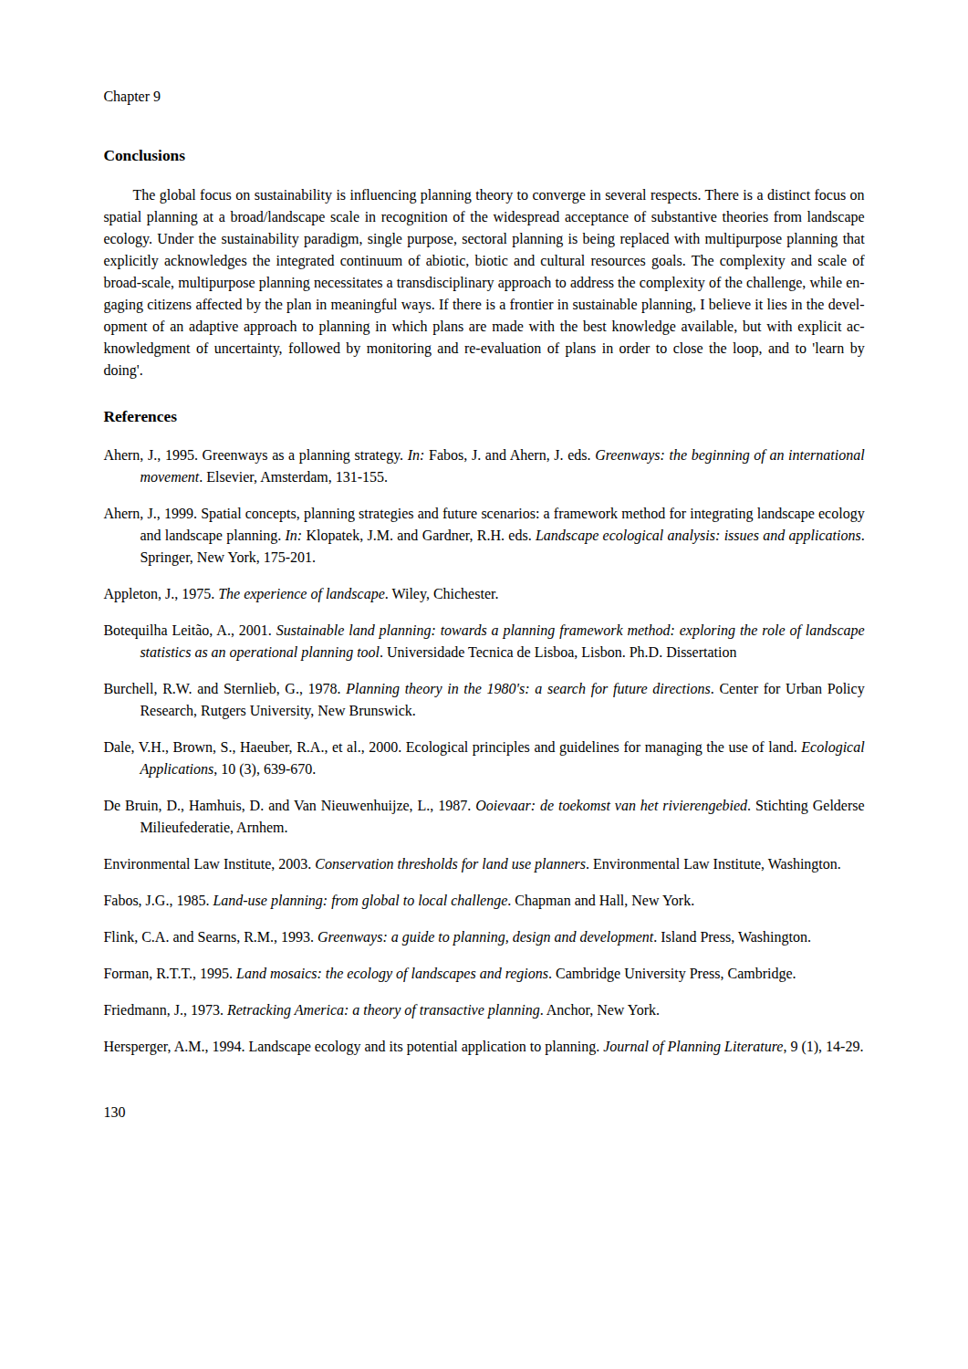Chapter 9
Conclusions
The global focus on sustainability is influencing planning theory to converge in several respects. There is a distinct focus on spatial planning at a broad/landscape scale in recognition of the widespread acceptance of substantive theories from landscape ecology. Under the sustainability paradigm, single purpose, sectoral planning is being replaced with multipurpose planning that explicitly acknowledges the integrated continuum of abiotic, biotic and cultural resources goals. The complexity and scale of broad-scale, multipurpose planning necessitates a transdisciplinary approach to address the complexity of the challenge, while engaging citizens affected by the plan in meaningful ways. If there is a frontier in sustainable planning, I believe it lies in the development of an adaptive approach to planning in which plans are made with the best knowledge available, but with explicit acknowledgment of uncertainty, followed by monitoring and re-evaluation of plans in order to close the loop, and to 'learn by doing'.
References
Ahern, J., 1995. Greenways as a planning strategy. In: Fabos, J. and Ahern, J. eds. Greenways: the beginning of an international movement. Elsevier, Amsterdam, 131-155.
Ahern, J., 1999. Spatial concepts, planning strategies and future scenarios: a framework method for integrating landscape ecology and landscape planning. In: Klopatek, J.M. and Gardner, R.H. eds. Landscape ecological analysis: issues and applications. Springer, New York, 175-201.
Appleton, J., 1975. The experience of landscape. Wiley, Chichester.
Botequilha Leitão, A., 2001. Sustainable land planning: towards a planning framework method: exploring the role of landscape statistics as an operational planning tool. Universidade Tecnica de Lisboa, Lisbon. Ph.D. Dissertation
Burchell, R.W. and Sternlieb, G., 1978. Planning theory in the 1980's: a search for future directions. Center for Urban Policy Research, Rutgers University, New Brunswick.
Dale, V.H., Brown, S., Haeuber, R.A., et al., 2000. Ecological principles and guidelines for managing the use of land. Ecological Applications, 10 (3), 639-670.
De Bruin, D., Hamhuis, D. and Van Nieuwenhuijze, L., 1987. Ooievaar: de toekomst van het rivierengebied. Stichting Gelderse Milieufederatie, Arnhem.
Environmental Law Institute, 2003. Conservation thresholds for land use planners. Environmental Law Institute, Washington.
Fabos, J.G., 1985. Land-use planning: from global to local challenge. Chapman and Hall, New York.
Flink, C.A. and Searns, R.M., 1993. Greenways: a guide to planning, design and development. Island Press, Washington.
Forman, R.T.T., 1995. Land mosaics: the ecology of landscapes and regions. Cambridge University Press, Cambridge.
Friedmann, J., 1973. Retracking America: a theory of transactive planning. Anchor, New York.
Hersperger, A.M., 1994. Landscape ecology and its potential application to planning. Journal of Planning Literature, 9 (1), 14-29.
130